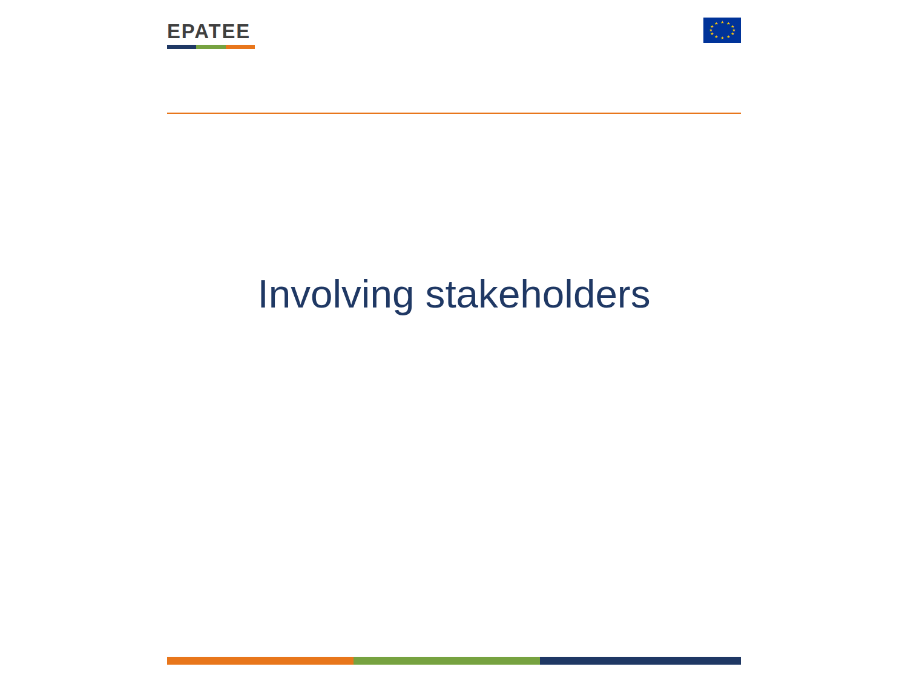EPATEE
★ ★ ★ ★ ★ ★ ★ ★ ★ ★ ★ ★
Involving stakeholders